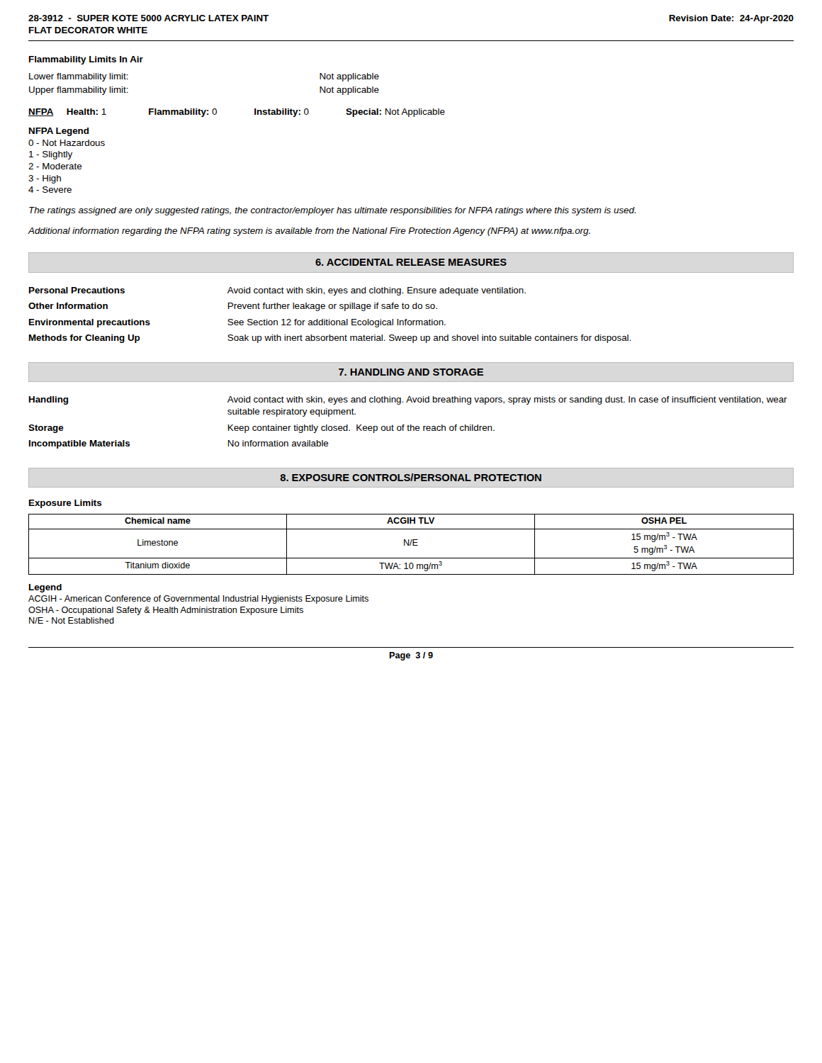28-3912 - SUPER KOTE 5000 ACRYLIC LATEX PAINT
FLAT DECORATOR WHITE
Revision Date: 24-Apr-2020
Flammability Limits In Air
| Lower flammability limit: | Not applicable |
| Upper flammability limit: | Not applicable |
NFPA Health: 1 Flammability: 0 Instability: 0 Special: Not Applicable
NFPA Legend
0 - Not Hazardous
1 - Slightly
2 - Moderate
3 - High
4 - Severe
The ratings assigned are only suggested ratings, the contractor/employer has ultimate responsibilities for NFPA ratings where this system is used.
Additional information regarding the NFPA rating system is available from the National Fire Protection Agency (NFPA) at www.nfpa.org.
6. ACCIDENTAL RELEASE MEASURES
| Personal Precautions | Avoid contact with skin, eyes and clothing. Ensure adequate ventilation. |
| Other Information | Prevent further leakage or spillage if safe to do so. |
| Environmental precautions | See Section 12 for additional Ecological Information. |
| Methods for Cleaning Up | Soak up with inert absorbent material. Sweep up and shovel into suitable containers for disposal. |
7. HANDLING AND STORAGE
| Handling | Avoid contact with skin, eyes and clothing. Avoid breathing vapors, spray mists or sanding dust. In case of insufficient ventilation, wear suitable respiratory equipment. |
| Storage | Keep container tightly closed. Keep out of the reach of children. |
| Incompatible Materials | No information available |
8. EXPOSURE CONTROLS/PERSONAL PROTECTION
Exposure Limits
| Chemical name | ACGIH TLV | OSHA PEL |
| --- | --- | --- |
| Limestone | N/E | 15 mg/m 3 - TWA 5 mg/m 3 - TWA |
| Titanium dioxide | TWA: 10 mg/m 3 | 15 mg/m 3 - TWA |
Legend
ACGIH - American Conference of Governmental Industrial Hygienists Exposure Limits
OSHA - Occupational Safety & Health Administration Exposure Limits
N/E - Not Established
Page 3 / 9